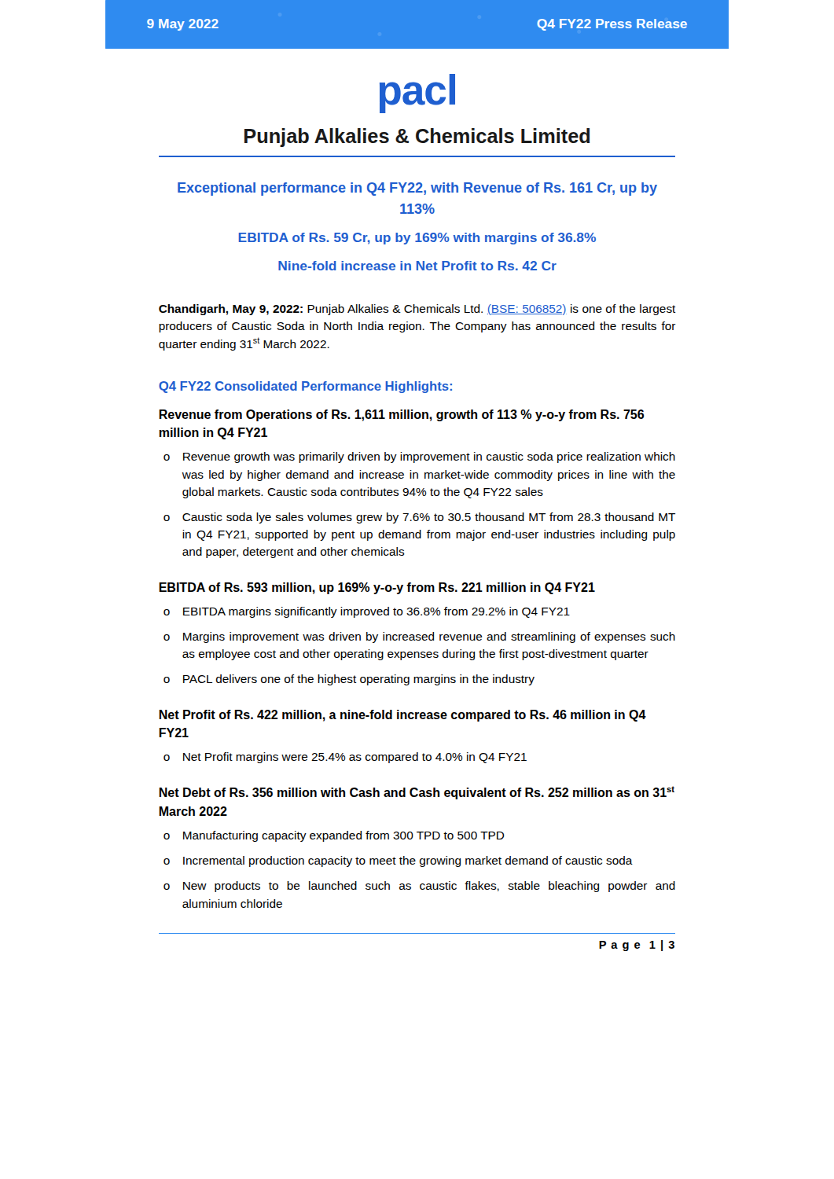9 May 2022 Q4 FY22 Press Release
pacl
Punjab Alkalies & Chemicals Limited
Exceptional performance in Q4 FY22, with Revenue of Rs. 161 Cr, up by 113%
EBITDA of Rs. 59 Cr, up by 169% with margins of 36.8%
Nine-fold increase in Net Profit to Rs. 42 Cr
Chandigarh, May 9, 2022: Punjab Alkalies & Chemicals Ltd. (BSE: 506852) is one of the largest producers of Caustic Soda in North India region. The Company has announced the results for quarter ending 31st March 2022.
Q4 FY22 Consolidated Performance Highlights:
Revenue from Operations of Rs. 1,611 million, growth of 113 % y-o-y from Rs. 756 million in Q4 FY21
Revenue growth was primarily driven by improvement in caustic soda price realization which was led by higher demand and increase in market-wide commodity prices in line with the global markets. Caustic soda contributes 94% to the Q4 FY22 sales
Caustic soda lye sales volumes grew by 7.6% to 30.5 thousand MT from 28.3 thousand MT in Q4 FY21, supported by pent up demand from major end-user industries including pulp and paper, detergent and other chemicals
EBITDA of Rs. 593 million, up 169% y-o-y from Rs. 221 million in Q4 FY21
EBITDA margins significantly improved to 36.8% from 29.2% in Q4 FY21
Margins improvement was driven by increased revenue and streamlining of expenses such as employee cost and other operating expenses during the first post-divestment quarter
PACL delivers one of the highest operating margins in the industry
Net Profit of Rs. 422 million, a nine-fold increase compared to Rs. 46 million in Q4 FY21
Net Profit margins were 25.4% as compared to 4.0% in Q4 FY21
Net Debt of Rs. 356 million with Cash and Cash equivalent of Rs. 252 million as on 31st March 2022
Manufacturing capacity expanded from 300 TPD to 500 TPD
Incremental production capacity to meet the growing market demand of caustic soda
New products to be launched such as caustic flakes, stable bleaching powder and aluminium chloride
P a g e 1 | 3